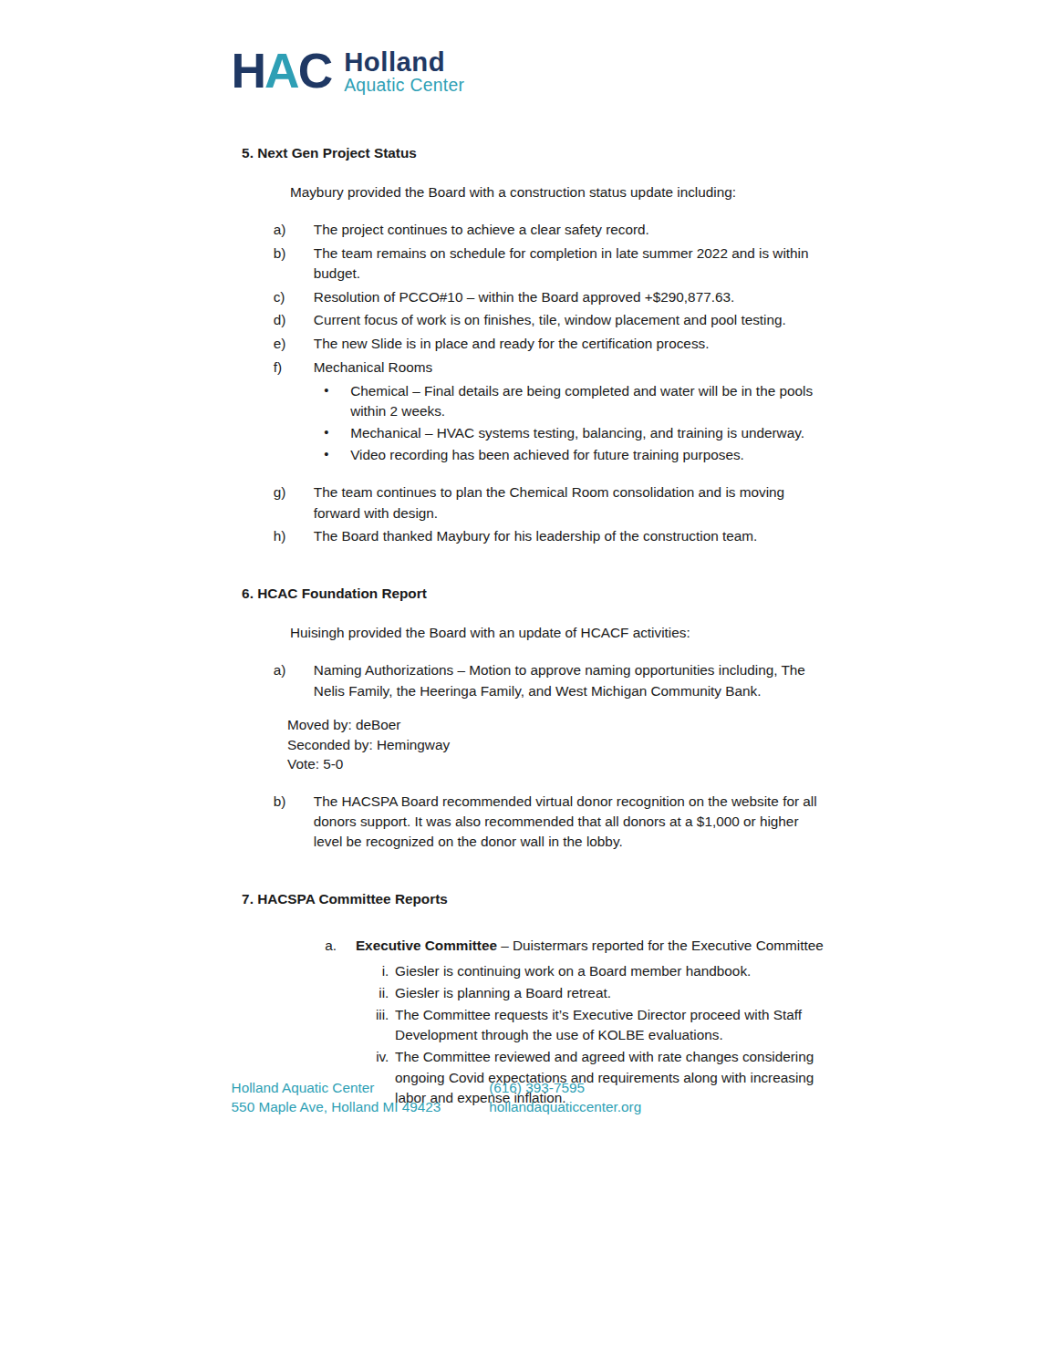HAC
Holland
Aquatic Center
5. Next Gen Project Status
Maybury provided the Board with a construction status update including:
The project continues to achieve a clear safety record.
The team remains on schedule for completion in late summer 2022 and is within budget.
Resolution of PCCO#10 – within the Board approved +$290,877.63.
Current focus of work is on finishes, tile, window placement and pool testing.
The new Slide is in place and ready for the certification process.
Mechanical Rooms
Chemical – Final details are being completed and water will be in the pools within 2 weeks.
Mechanical – HVAC systems testing, balancing, and training is underway.
Video recording has been achieved for future training purposes.
The team continues to plan the Chemical Room consolidation and is moving forward with design.
The Board thanked Maybury for his leadership of the construction team.
6. HCAC Foundation Report
Huisingh provided the Board with an update of HCACF activities:
Naming Authorizations – Motion to approve naming opportunities including, The Nelis Family, the Heeringa Family, and West Michigan Community Bank.
Moved by: deBoer
Seconded by: Hemingway
Vote: 5-0
The HACSPA Board recommended virtual donor recognition on the website for all donors support. It was also recommended that all donors at a $1,000 or higher level be recognized on the donor wall in the lobby.
7. HACSPA Committee Reports
Executive Committee – Duistermars reported for the Executive Committee
Giesler is continuing work on a Board member handbook.
Giesler is planning a Board retreat.
The Committee requests it’s Executive Director proceed with Staff Development through the use of KOLBE evaluations.
The Committee reviewed and agreed with rate changes considering ongoing Covid expectations and requirements along with increasing labor and expense inflation.
Holland Aquatic Center
550 Maple Ave, Holland MI 49423
(616) 393-7595
hollandaquaticcenter.org